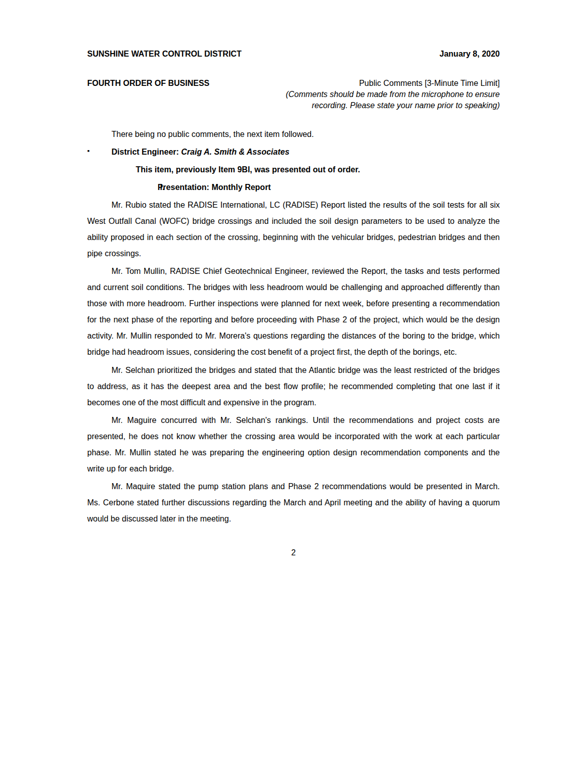SUNSHINE WATER CONTROL DISTRICT January 8, 2020
FOURTH ORDER OF BUSINESS
Public Comments [3-Minute Time Limit]
(Comments should be made from the microphone to ensure recording. Please state your name prior to speaking)
There being no public comments, the next item followed.
District Engineer: Craig A. Smith & Associates
This item, previously Item 9BI, was presented out of order.
I. Presentation: Monthly Report
Mr. Rubio stated the RADISE International, LC (RADISE) Report listed the results of the soil tests for all six West Outfall Canal (WOFC) bridge crossings and included the soil design parameters to be used to analyze the ability proposed in each section of the crossing, beginning with the vehicular bridges, pedestrian bridges and then pipe crossings.
Mr. Tom Mullin, RADISE Chief Geotechnical Engineer, reviewed the Report, the tasks and tests performed and current soil conditions. The bridges with less headroom would be challenging and approached differently than those with more headroom. Further inspections were planned for next week, before presenting a recommendation for the next phase of the reporting and before proceeding with Phase 2 of the project, which would be the design activity. Mr. Mullin responded to Mr. Morera's questions regarding the distances of the boring to the bridge, which bridge had headroom issues, considering the cost benefit of a project first, the depth of the borings, etc.
Mr. Selchan prioritized the bridges and stated that the Atlantic bridge was the least restricted of the bridges to address, as it has the deepest area and the best flow profile; he recommended completing that one last if it becomes one of the most difficult and expensive in the program.
Mr. Maguire concurred with Mr. Selchan's rankings. Until the recommendations and project costs are presented, he does not know whether the crossing area would be incorporated with the work at each particular phase. Mr. Mullin stated he was preparing the engineering option design recommendation components and the write up for each bridge.
Mr. Maquire stated the pump station plans and Phase 2 recommendations would be presented in March. Ms. Cerbone stated further discussions regarding the March and April meeting and the ability of having a quorum would be discussed later in the meeting.
2